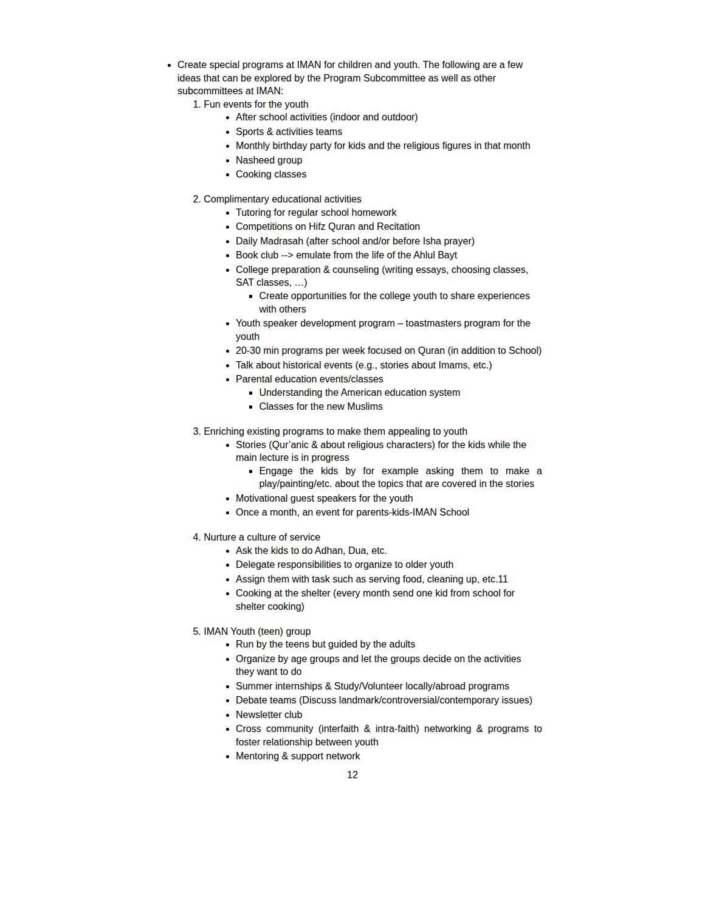Create special programs at IMAN for children and youth. The following are a few ideas that can be explored by the Program Subcommittee as well as other subcommittees at IMAN:
Fun events for the youth
After school activities (indoor and outdoor)
Sports & activities teams
Monthly birthday party for kids and the religious figures in that month
Nasheed group
Cooking classes
Complimentary educational activities
Tutoring for regular school homework
Competitions on Hifz Quran and Recitation
Daily Madrasah (after school and/or before Isha prayer)
Book club --> emulate from the life of the Ahlul Bayt
College preparation & counseling (writing essays, choosing classes, SAT classes, …)
Create opportunities for the college youth to share experiences with others
Youth speaker development program – toastmasters program for the youth
20-30 min programs per week focused on Quran (in addition to School)
Talk about historical events (e.g., stories about Imams, etc.)
Parental education events/classes
Understanding the American education system
Classes for the new Muslims
Enriching existing programs to make them appealing to youth
Stories (Qur’anic & about religious characters) for the kids while the main lecture is in progress
Engage the kids by for example asking them to make a play/painting/etc. about the topics that are covered in the stories
Motivational guest speakers for the youth
Once a month, an event for parents-kids-IMAN School
Nurture a culture of service
Ask the kids to do Adhan, Dua, etc.
Delegate responsibilities to organize to older youth
Assign them with task such as serving food, cleaning up, etc.11
Cooking at the shelter (every month send one kid from school for shelter cooking)
IMAN Youth (teen) group
Run by the teens but guided by the adults
Organize by age groups and let the groups decide on the activities they want to do
Summer internships & Study/Volunteer locally/abroad programs
Debate teams (Discuss landmark/controversial/contemporary issues)
Newsletter club
Cross community (interfaith & intra-faith) networking & programs to foster relationship between youth
Mentoring & support network
12